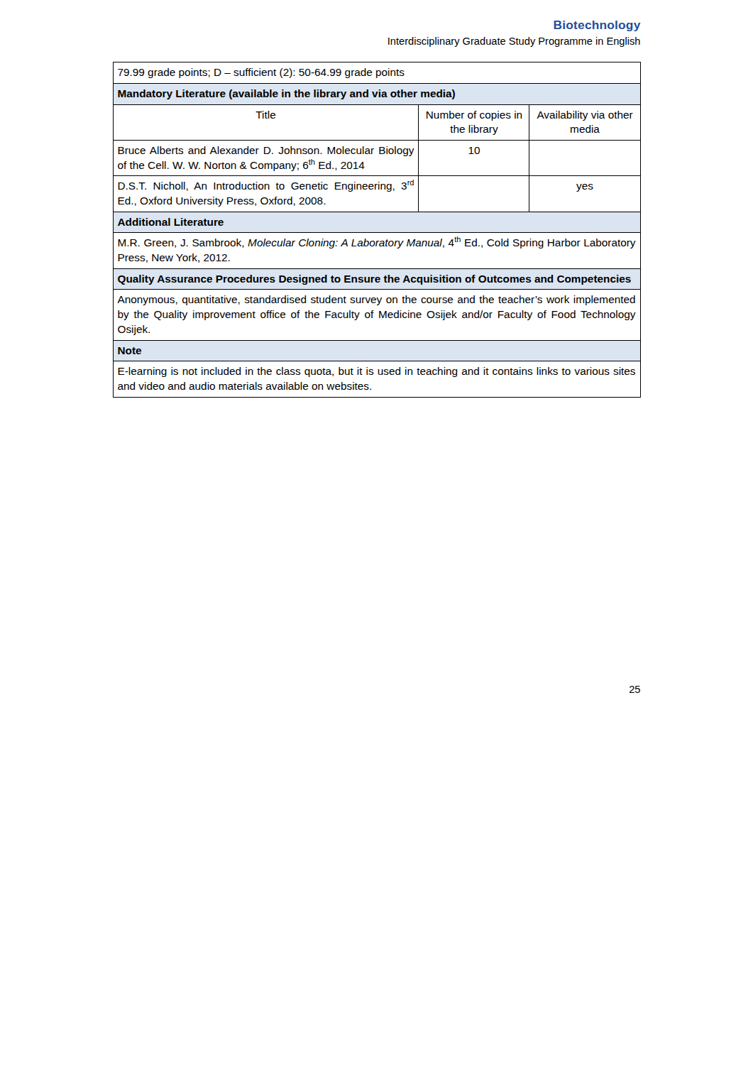Biotechnology
Interdisciplinary Graduate Study Programme in English
| 79.99 grade points; D – sufficient (2): 50-64.99 grade points |
| Mandatory Literature (available in the library and via other media) |
| Title | Number of copies in the library | Availability via other media |
| Bruce Alberts and Alexander D. Johnson. Molecular Biology of the Cell. W. W. Norton & Company; 6 th Ed., 2014 | 10 | |
| D.S.T. Nicholl, An Introduction to Genetic Engineering, 3 rd Ed., Oxford University Press, Oxford, 2008. | | yes |
| Additional Literature |
| M.R. Green, J. Sambrook, Molecular Cloning: A Laboratory Manual , 4 th Ed., Cold Spring Harbor Laboratory Press, New York, 2012. |
| Quality Assurance Procedures Designed to Ensure the Acquisition of Outcomes and Competencies |
| Anonymous, quantitative, standardised student survey on the course and the teacher’s work implemented by the Quality improvement office of the Faculty of Medicine Osijek and/or Faculty of Food Technology Osijek. |
| Note |
| E-learning is not included in the class quota, but it is used in teaching and it contains links to various sites and video and audio materials available on websites. |
25